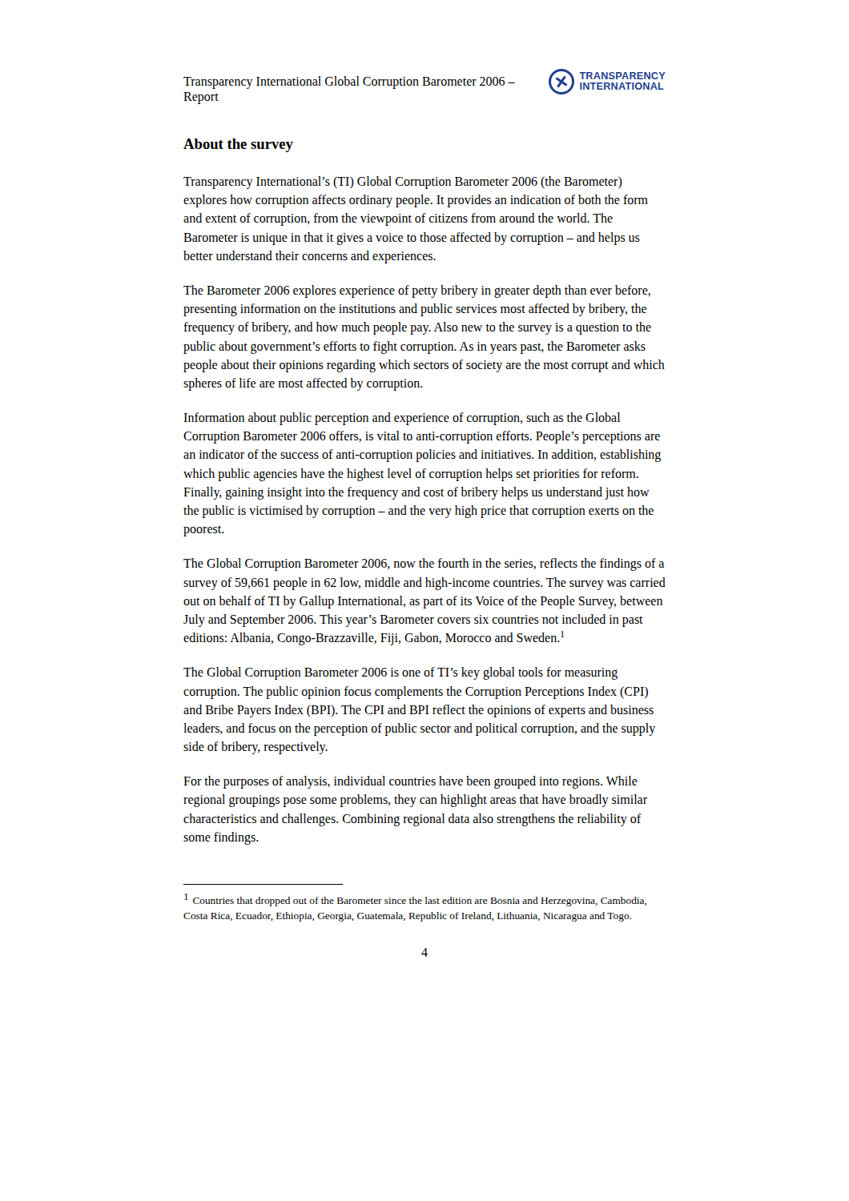Transparency International Global Corruption Barometer 2006 –Report
TRANSPARENCY
INTERNATIONAL
About the survey
Transparency International’s (TI) Global Corruption Barometer 2006 (the Barometer) explores how corruption affects ordinary people. It provides an indication of both the form and extent of corruption, from the viewpoint of citizens from around the world. The Barometer is unique in that it gives a voice to those affected by corruption – and helps us better understand their concerns and experiences.
The Barometer 2006 explores experience of petty bribery in greater depth than ever before, presenting information on the institutions and public services most affected by bribery, the frequency of bribery, and how much people pay. Also new to the survey is a question to the public about government’s efforts to fight corruption. As in years past, the Barometer asks people about their opinions regarding which sectors of society are the most corrupt and which spheres of life are most affected by corruption.
Information about public perception and experience of corruption, such as the Global Corruption Barometer 2006 offers, is vital to anti-corruption efforts. People’s perceptions are an indicator of the success of anti-corruption policies and initiatives. In addition, establishing which public agencies have the highest level of corruption helps set priorities for reform. Finally, gaining insight into the frequency and cost of bribery helps us understand just how the public is victimised by corruption – and the very high price that corruption exerts on the poorest.
The Global Corruption Barometer 2006, now the fourth in the series, reflects the findings of a survey of 59,661 people in 62 low, middle and high-income countries. The survey was carried out on behalf of TI by Gallup International, as part of its Voice of the People Survey, between July and September 2006. This year’s Barometer covers six countries not included in past editions: Albania, Congo-Brazzaville, Fiji, Gabon, Morocco and Sweden.1
The Global Corruption Barometer 2006 is one of TI’s key global tools for measuring corruption. The public opinion focus complements the Corruption Perceptions Index (CPI) and Bribe Payers Index (BPI). The CPI and BPI reflect the opinions of experts and business leaders, and focus on the perception of public sector and political corruption, and the supply side of bribery, respectively.
For the purposes of analysis, individual countries have been grouped into regions. While regional groupings pose some problems, they can highlight areas that have broadly similar characteristics and challenges. Combining regional data also strengthens the reliability of some findings.
1 Countries that dropped out of the Barometer since the last edition are Bosnia and Herzegovina, Cambodia, Costa Rica, Ecuador, Ethiopia, Georgia, Guatemala, Republic of Ireland, Lithuania, Nicaragua and Togo.
4